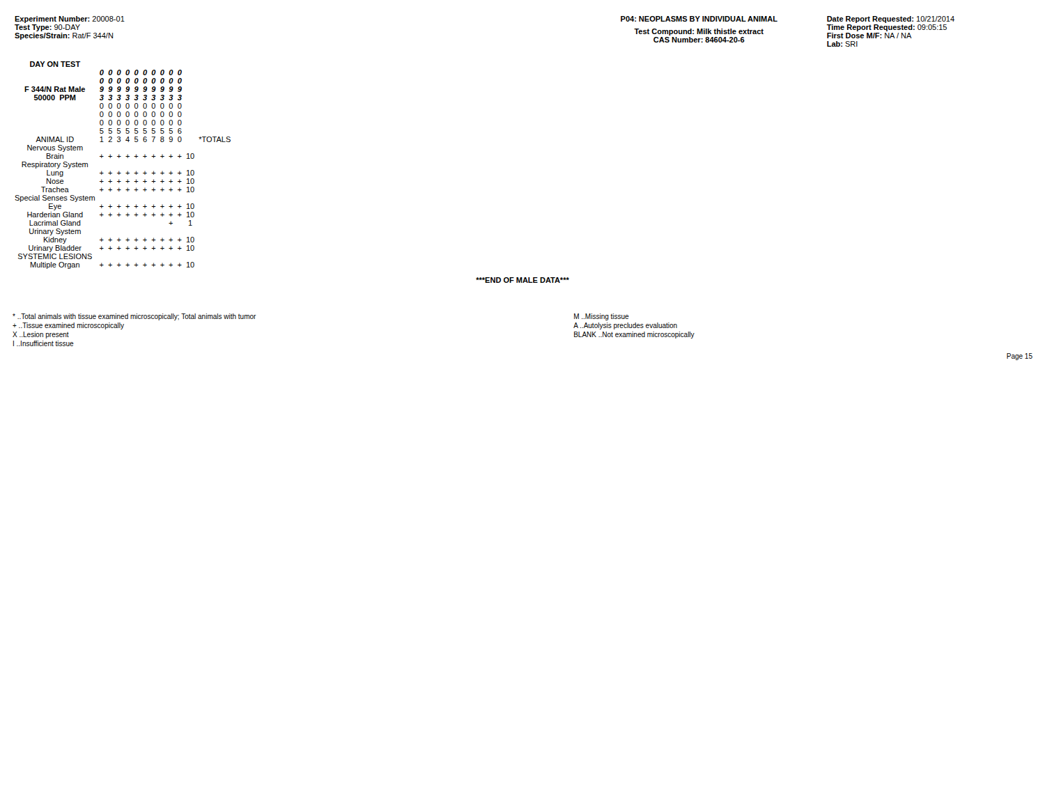| Experiment Number: 20008-01 Test Type: 90-DAY Species/Strain: Rat/F 344/N | P04: NEOPLASMS BY INDIVIDUAL ANIMAL Test Compound: Milk thistle extract CAS Number: 84604-20-6 | Date Report Requested: 10/21/2014 Time Report Requested: 09:05:15 First Dose M/F: NA / NA Lab: SRI |
| DAY ON TEST | | |
| F 344/N Rat Male 50000 PPM | 0 0 9 3 | 0 0 9 3 | 0 0 9 3 | 0 0 9 3 | 0 0 9 3 | 0 0 9 3 | 0 0 9 3 | 0 0 9 3 | 0 0 9 3 | 0 0 9 3 |
| ANIMAL ID | 0 0 0 5 1 | 0 0 0 5 2 | 0 0 0 5 3 | 0 0 0 5 4 | 0 0 0 5 5 | 0 0 0 5 6 | 0 0 0 5 7 | 0 0 0 5 8 | 0 0 0 5 9 | 0 0 0 6 0 | *TOTALS |
| Nervous System | |
| Brain | + | + | + | + | + | + | + | + | + | + | 10 |
| Respiratory System | |
| Lung | + | + | + | + | + | + | + | + | + | + | 10 |
| Nose | + | + | + | + | + | + | + | + | + | + | 10 |
| Trachea | + | + | + | + | + | + | + | + | + | + | 10 |
| Special Senses System | |
| Eye | + | + | + | + | + | + | + | + | + | + | 10 |
| Harderian Gland | + | + | + | + | + | + | + | + | + | + | 10 |
| Lacrimal Gland | | | | | | | | | + | | 1 |
| Urinary System | |
| Kidney | + | + | + | + | + | + | + | + | + | + | 10 |
| Urinary Bladder | + | + | + | + | + | + | + | + | + | + | 10 |
| SYSTEMIC LESIONS | |
| Multiple Organ | + | + | + | + | + | + | + | + | + | + | 10 |
***END OF MALE DATA***
| * ..Total animals with tissue examined microscopically; Total animals with tumor | M ..Missing tissue |
| + ..Tissue examined microscopically | A ..Autolysis precludes evaluation |
| X ..Lesion present | BLANK ..Not examined microscopically |
| I ..Insufficient tissue | |
Page 15